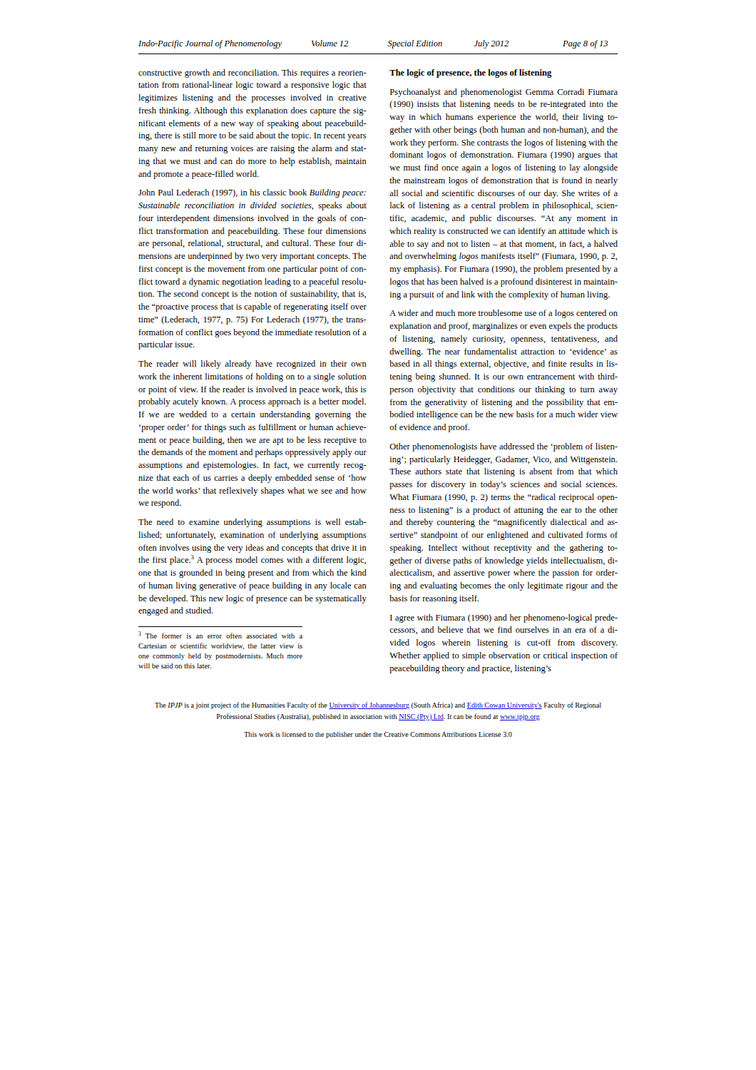Indo-Pacific Journal of Phenomenology Volume 12 Special Edition July 2012 Page 8 of 13
constructive growth and reconciliation. This requires a reorientation from rational-linear logic toward a responsive logic that legitimizes listening and the processes involved in creative fresh thinking. Although this explanation does capture the significant elements of a new way of speaking about peacebuilding, there is still more to be said about the topic. In recent years many new and returning voices are raising the alarm and stating that we must and can do more to help establish, maintain and promote a peace-filled world.
John Paul Lederach (1997), in his classic book Building peace: Sustainable reconciliation in divided societies, speaks about four interdependent dimensions involved in the goals of conflict transformation and peacebuilding. These four dimensions are personal, relational, structural, and cultural. These four dimensions are underpinned by two very important concepts. The first concept is the movement from one particular point of conflict toward a dynamic negotiation leading to a peaceful resolution. The second concept is the notion of sustainability, that is, the “proactive process that is capable of regenerating itself over time” (Lederach, 1977, p. 75) For Lederach (1977), the transformation of conflict goes beyond the immediate resolution of a particular issue.
The reader will likely already have recognized in their own work the inherent limitations of holding on to a single solution or point of view. If the reader is involved in peace work, this is probably acutely known. A process approach is a better model. If we are wedded to a certain understanding governing the ‘proper order’ for things such as fulfillment or human achievement or peace building, then we are apt to be less receptive to the demands of the moment and perhaps oppressively apply our assumptions and epistemologies. In fact, we currently recognize that each of us carries a deeply embedded sense of ‘how the world works’ that reflexively shapes what we see and how we respond.
The need to examine underlying assumptions is well established; unfortunately, examination of underlying assumptions often involves using the very ideas and concepts that drive it in the first place.3 A process model comes with a different logic, one that is grounded in being present and from which the kind of human living generative of peace building in any locale can be developed. This new logic of presence can be systematically engaged and studied.
3 The former is an error often associated with a Cartesian or scientific worldview, the latter view is one commonly held by postmodernists. Much more will be said on this later.
The logic of presence, the logos of listening
Psychoanalyst and phenomenologist Gemma Corradi Fiumara (1990) insists that listening needs to be re-integrated into the way in which humans experience the world, their living together with other beings (both human and non-human), and the work they perform. She contrasts the logos of listening with the dominant logos of demonstration. Fiumara (1990) argues that we must find once again a logos of listening to lay alongside the mainstream logos of demonstration that is found in nearly all social and scientific discourses of our day. She writes of a lack of listening as a central problem in philosophical, scientific, academic, and public discourses. “At any moment in which reality is constructed we can identify an attitude which is able to say and not to listen – at that moment, in fact, a halved and overwhelming logos manifests itself” (Fiumara, 1990, p. 2, my emphasis). For Fiumara (1990), the problem presented by a logos that has been halved is a profound disinterest in maintaining a pursuit of and link with the complexity of human living.
A wider and much more troublesome use of a logos centered on explanation and proof, marginalizes or even expels the products of listening, namely curiosity, openness, tentativeness, and dwelling. The near fundamentalist attraction to ‘evidence’ as based in all things external, objective, and finite results in listening being shunned. It is our own entrancement with third-person objectivity that conditions our thinking to turn away from the generativity of listening and the possibility that embodied intelligence can be the new basis for a much wider view of evidence and proof.
Other phenomenologists have addressed the ‘problem of listening’; particularly Heidegger, Gadamer, Vico, and Wittgenstein. These authors state that listening is absent from that which passes for discovery in today’s sciences and social sciences. What Fiumara (1990, p. 2) terms the “radical reciprocal openness to listening” is a product of attuning the ear to the other and thereby countering the “magnificently dialectical and assertive” standpoint of our enlightened and cultivated forms of speaking. Intellect without receptivity and the gathering together of diverse paths of knowledge yields intellectualism, dialecticalism, and assertive power where the passion for ordering and evaluating becomes the only legitimate rigour and the basis for reasoning itself.
I agree with Fiumara (1990) and her phenomeno-logical predecessors, and believe that we find ourselves in an era of a divided logos wherein listening is cut-off from discovery. Whether applied to simple observation or critical inspection of peacebuilding theory and practice, listening’s
The IPJP is a joint project of the Humanities Faculty of the University of Johannesburg (South Africa) and Edith Cowan University's Faculty of Regional Professional Studies (Australia), published in association with NISC (Pty) Ltd. It can be found at www.ipjp.org
This work is licensed to the publisher under the Creative Commons Attributions License 3.0